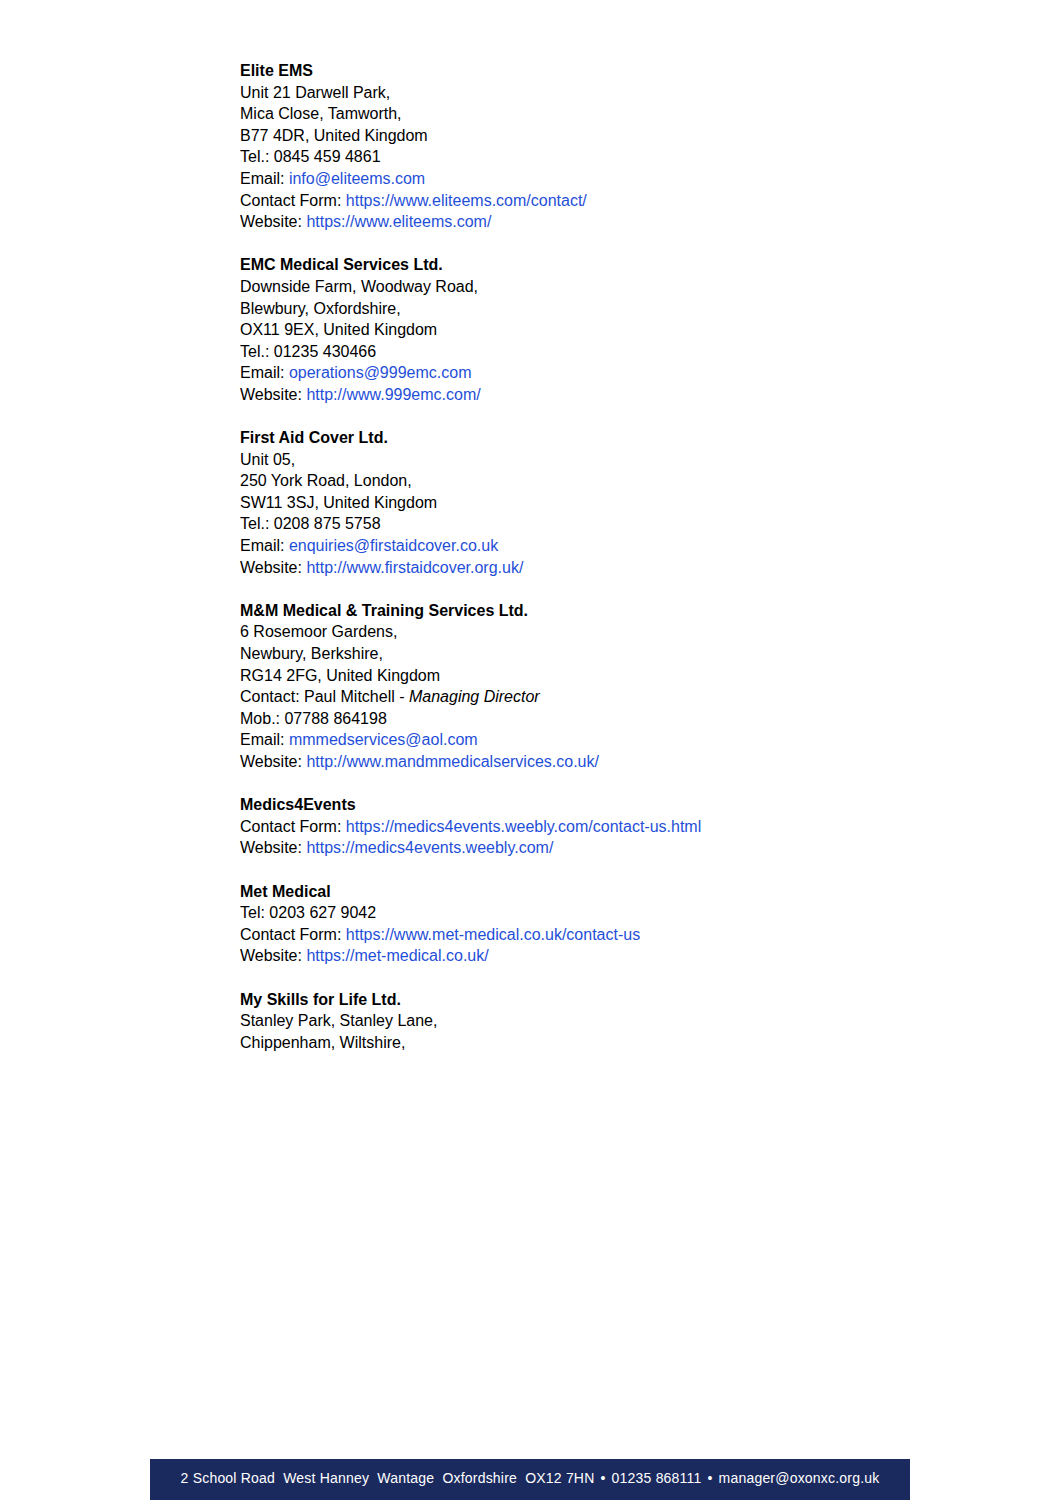Elite EMS
Unit 21 Darwell Park,
Mica Close, Tamworth,
B77 4DR, United Kingdom
Tel.: 0845 459 4861
Email: info@eliteems.com
Contact Form: https://www.eliteems.com/contact/
Website: https://www.eliteems.com/
EMC Medical Services Ltd.
Downside Farm, Woodway Road,
Blewbury, Oxfordshire,
OX11 9EX, United Kingdom
Tel.: 01235 430466
Email: operations@999emc.com
Website: http://www.999emc.com/
First Aid Cover Ltd.
Unit 05,
250 York Road, London,
SW11 3SJ, United Kingdom
Tel.: 0208 875 5758
Email: enquiries@firstaidcover.co.uk
Website: http://www.firstaidcover.org.uk/
M&M Medical & Training Services Ltd.
6 Rosemoor Gardens,
Newbury, Berkshire,
RG14 2FG, United Kingdom
Contact: Paul Mitchell - Managing Director
Mob.: 07788 864198
Email: mmmedservices@aol.com
Website: http://www.mandmmedicalservices.co.uk/
Medics4Events
Contact Form: https://medics4events.weebly.com/contact-us.html
Website: https://medics4events.weebly.com/
Met Medical
Tel: 0203 627 9042
Contact Form: https://www.met-medical.co.uk/contact-us
Website: https://met-medical.co.uk/
My Skills for Life Ltd.
Stanley Park, Stanley Lane,
Chippenham, Wiltshire,
2 School Road West Hanney Wantage Oxfordshire OX12 7HN•01235 868111•manager@oxonxc.org.uk